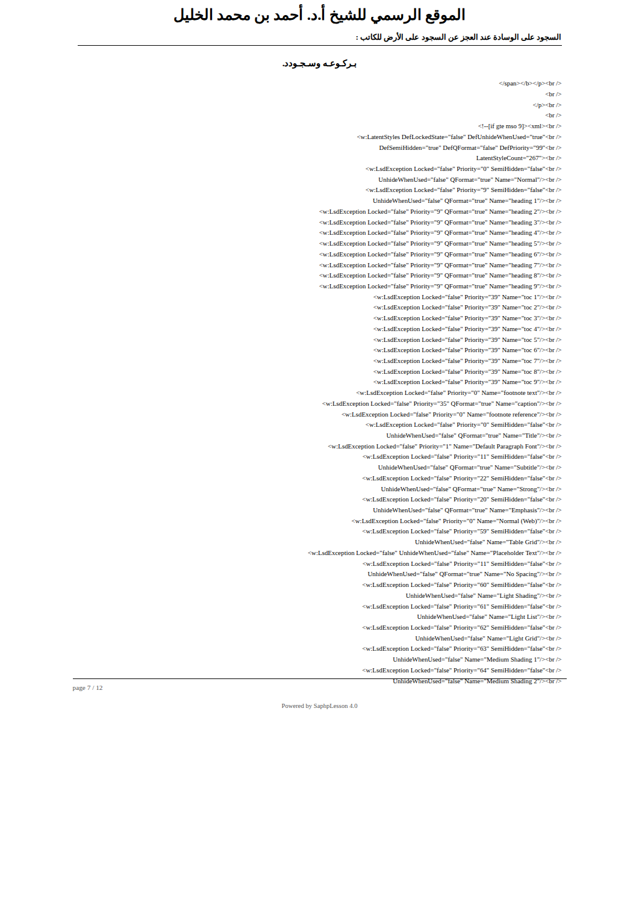الموقع الرسمي للشيخ أ.د. أحمد بن محمد الخليل
السجود على الوسادة عند العجز عن السجود على الأرض للكاتب :
بـركـوعـه وسـجـودد.
</span></b></p><br /> <br /> </p><br /> <br /> <!--[if gte mso 9]><xml><br /> <w:LatentStyles DefLockedState="false" DefUnhideWhenUsed="true"<br /> DefSemiHidden="true" DefQFormat="false" DefPriority="99"<br /> LatentStyleCount="267"><br /> <w:LsdException Locked="false" Priority="0" SemiHidden="false"<br /> UnhideWhenUsed="false" QFormat="true" Name="Normal"/><br /> <w:LsdException Locked="false" Priority="9" SemiHidden="false"<br /> UnhideWhenUsed="false" QFormat="true" Name="heading 1"/><br /> <w:LsdException Locked="false" Priority="9" QFormat="true" Name="heading 2"/><br /> <w:LsdException Locked="false" Priority="9" QFormat="true" Name="heading 3"/><br /> <w:LsdException Locked="false" Priority="9" QFormat="true" Name="heading 4"/><br /> <w:LsdException Locked="false" Priority="9" QFormat="true" Name="heading 5"/><br /> <w:LsdException Locked="false" Priority="9" QFormat="true" Name="heading 6"/><br /> <w:LsdException Locked="false" Priority="9" QFormat="true" Name="heading 7"/><br /> <w:LsdException Locked="false" Priority="9" QFormat="true" Name="heading 8"/><br /> <w:LsdException Locked="false" Priority="9" QFormat="true" Name="heading 9"/><br /> <w:LsdException Locked="false" Priority="39" Name="toc 1"/><br /> <w:LsdException Locked="false" Priority="39" Name="toc 2"/><br /> <w:LsdException Locked="false" Priority="39" Name="toc 3"/><br /> <w:LsdException Locked="false" Priority="39" Name="toc 4"/><br /> <w:LsdException Locked="false" Priority="39" Name="toc 5"/><br /> <w:LsdException Locked="false" Priority="39" Name="toc 6"/><br /> <w:LsdException Locked="false" Priority="39" Name="toc 7"/><br /> <w:LsdException Locked="false" Priority="39" Name="toc 8"/><br /> <w:LsdException Locked="false" Priority="39" Name="toc 9"/><br /> <w:LsdException Locked="false" Priority="0" Name="footnote text"/><br /> <w:LsdException Locked="false" Priority="35" QFormat="true" Name="caption"/><br /> <w:LsdException Locked="false" Priority="0" Name="footnote reference"/><br /> <w:LsdException Locked="false" Priority="0" SemiHidden="false"<br /> UnhideWhenUsed="false" QFormat="true" Name="Title"/><br /> <w:LsdException Locked="false" Priority="1" Name="Default Paragraph Font"/><br /> <w:LsdException Locked="false" Priority="11" SemiHidden="false"<br /> UnhideWhenUsed="false" QFormat="true" Name="Subtitle"/><br /> <w:LsdException Locked="false" Priority="22" SemiHidden="false"<br /> UnhideWhenUsed="false" QFormat="true" Name="Strong"/><br /> <w:LsdException Locked="false" Priority="20" SemiHidden="false"<br /> UnhideWhenUsed="false" QFormat="true" Name="Emphasis"/><br /> <w:LsdException Locked="false" Priority="0" Name="Normal (Web)"/><br /> <w:LsdException Locked="false" Priority="59" SemiHidden="false"<br /> UnhideWhenUsed="false" Name="Table Grid"/><br /> <w:LsdException Locked="false" UnhideWhenUsed="false" Name="Placeholder Text"/><br /> <w:LsdException Locked="false" Priority="11" SemiHidden="false"<br /> UnhideWhenUsed="false" QFormat="true" Name="No Spacing"/><br /> <w:LsdException Locked="false" Priority="60" SemiHidden="false"<br /> UnhideWhenUsed="false" Name="Light Shading"/><br /> <w:LsdException Locked="false" Priority="61" SemiHidden="false"<br /> UnhideWhenUsed="false" Name="Light List"/><br /> <w:LsdException Locked="false" Priority="62" SemiHidden="false"<br /> UnhideWhenUsed="false" Name="Light Grid"/><br /> <w:LsdException Locked="false" Priority="63" SemiHidden="false"<br /> UnhideWhenUsed="false" Name="Medium Shading 1"/><br /> <w:LsdException Locked="false" Priority="64" SemiHidden="false"<br /> UnhideWhenUsed="false" Name="Medium Shading 2"/><br />
page 7 / 12
Powered by SaphpLesson 4.0